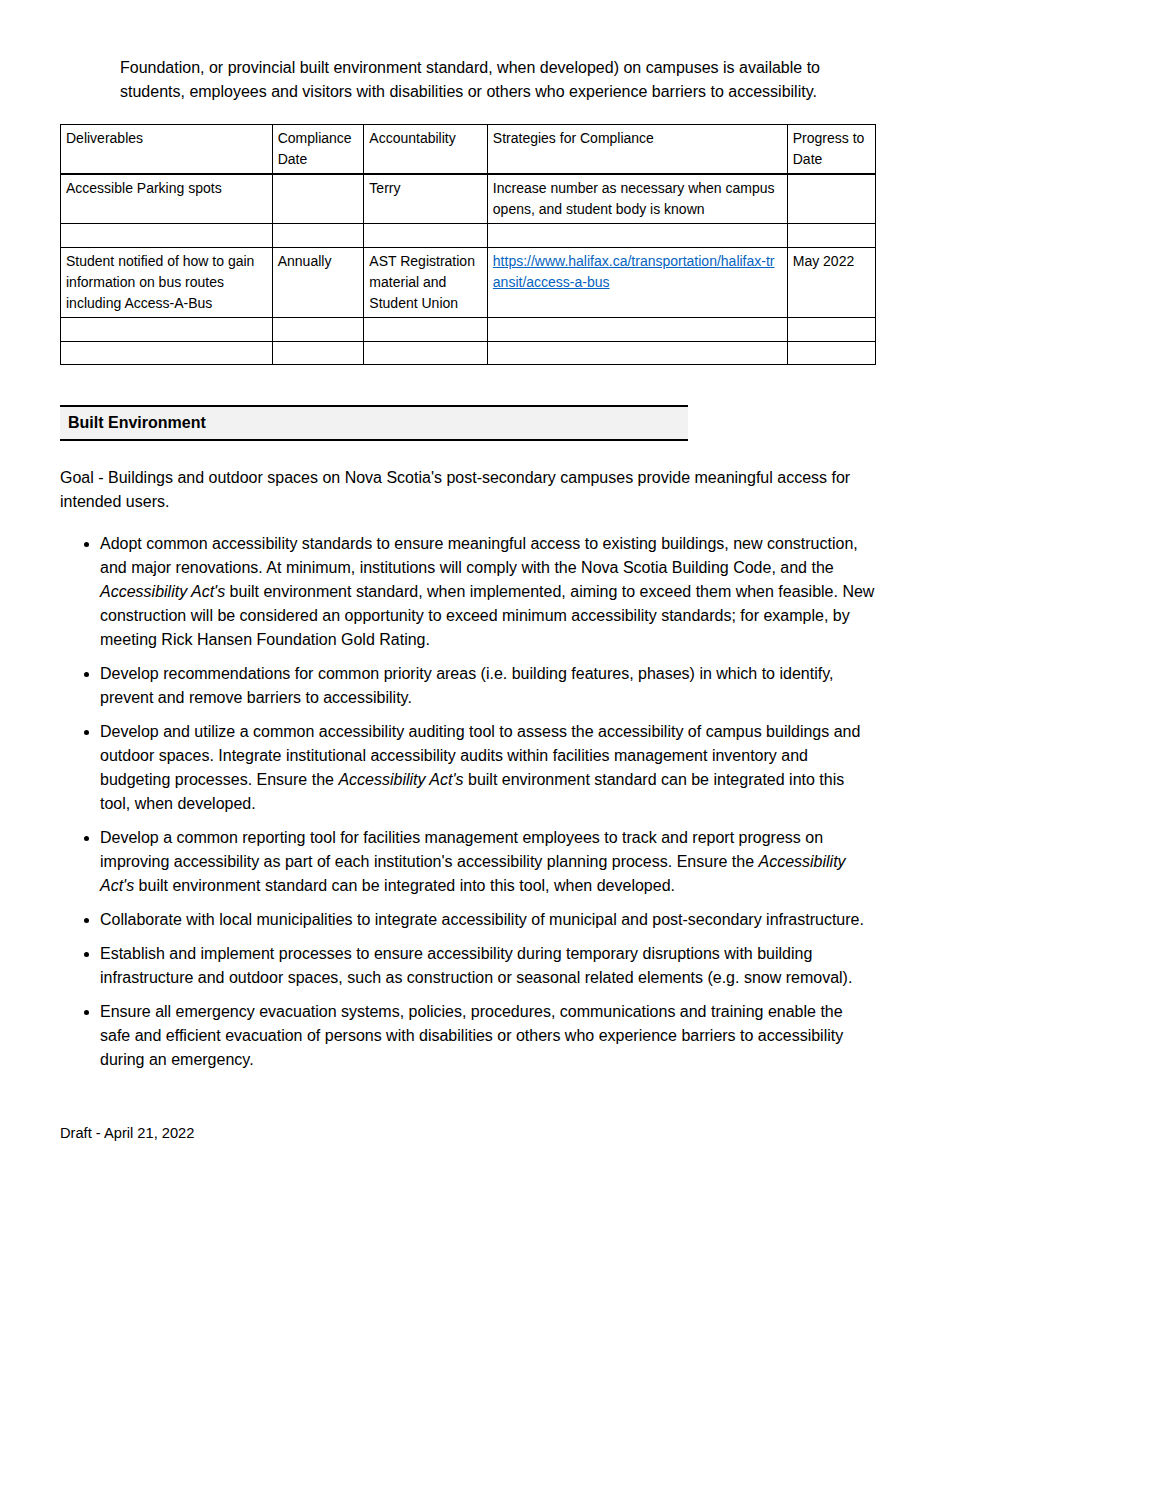Foundation, or provincial built environment standard, when developed) on campuses is available to students, employees and visitors with disabilities or others who experience barriers to accessibility.
| Deliverables | Compliance Date | Accountability | Strategies for Compliance | Progress to Date |
| --- | --- | --- | --- | --- |
| Accessible Parking spots | | Terry | Increase number as necessary when campus opens, and student body is known | |
| Student notified of how to gain information on bus routes including Access-A-Bus | Annually | AST Registration material and Student Union | https://www.halifax.ca/transportation/halifax-transit/access-a-bus | May 2022 |
Built Environment
Goal - Buildings and outdoor spaces on Nova Scotia's post-secondary campuses provide meaningful access for intended users.
Adopt common accessibility standards to ensure meaningful access to existing buildings, new construction, and major renovations. At minimum, institutions will comply with the Nova Scotia Building Code, and the Accessibility Act's built environment standard, when implemented, aiming to exceed them when feasible. New construction will be considered an opportunity to exceed minimum accessibility standards; for example, by meeting Rick Hansen Foundation Gold Rating.
Develop recommendations for common priority areas (i.e. building features, phases) in which to identify, prevent and remove barriers to accessibility.
Develop and utilize a common accessibility auditing tool to assess the accessibility of campus buildings and outdoor spaces. Integrate institutional accessibility audits within facilities management inventory and budgeting processes. Ensure the Accessibility Act's built environment standard can be integrated into this tool, when developed.
Develop a common reporting tool for facilities management employees to track and report progress on improving accessibility as part of each institution's accessibility planning process. Ensure the Accessibility Act's built environment standard can be integrated into this tool, when developed.
Collaborate with local municipalities to integrate accessibility of municipal and post-secondary infrastructure.
Establish and implement processes to ensure accessibility during temporary disruptions with building infrastructure and outdoor spaces, such as construction or seasonal related elements (e.g. snow removal).
Ensure all emergency evacuation systems, policies, procedures, communications and training enable the safe and efficient evacuation of persons with disabilities or others who experience barriers to accessibility during an emergency.
Draft - April 21, 2022